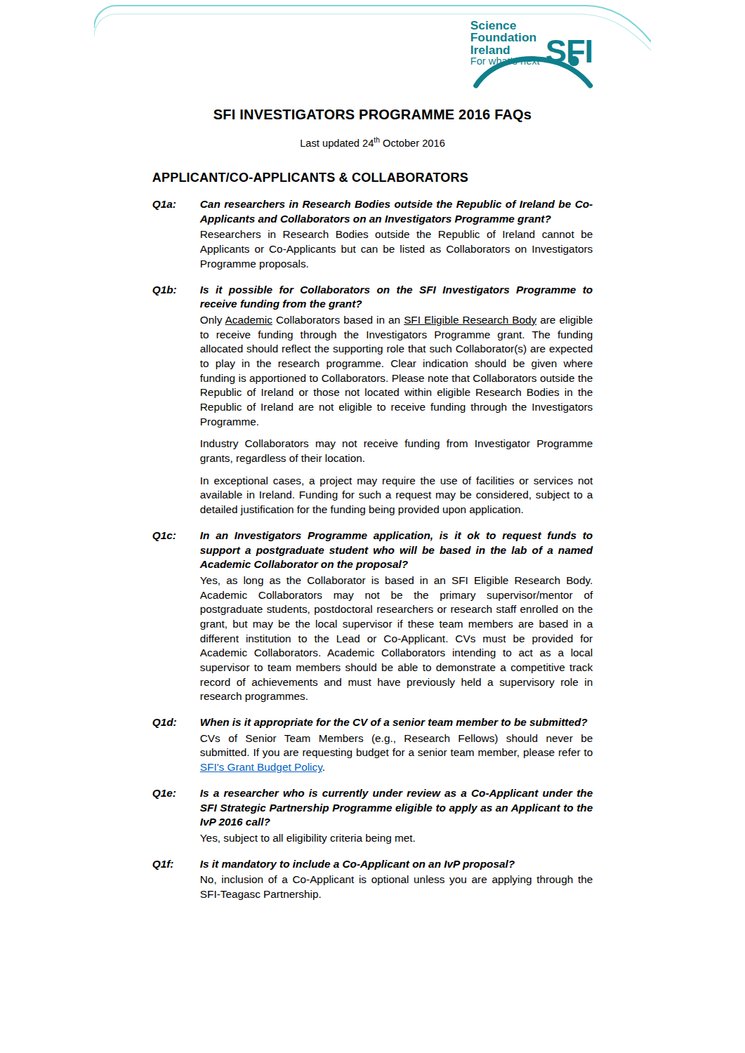Science Foundation Ireland For what's next
SFI
SFI INVESTIGATORS PROGRAMME 2016 FAQs
Last updated 24th October 2016
APPLICANT/CO-APPLICANTS & COLLABORATORS
Q1a:
Can researchers in Research Bodies outside the Republic of Ireland be Co-Applicants and Collaborators on an Investigators Programme grant?
Researchers in Research Bodies outside the Republic of Ireland cannot be Applicants or Co-Applicants but can be listed as Collaborators on Investigators Programme proposals.
Q1b:
Is it possible for Collaborators on the SFI Investigators Programme to receive funding from the grant?
Only Academic Collaborators based in an SFI Eligible Research Body are eligible to receive funding through the Investigators Programme grant. The funding allocated should reflect the supporting role that such Collaborator(s) are expected to play in the research programme. Clear indication should be given where funding is apportioned to Collaborators. Please note that Collaborators outside the Republic of Ireland or those not located within eligible Research Bodies in the Republic of Ireland are not eligible to receive funding through the Investigators Programme.
Industry Collaborators may not receive funding from Investigator Programme grants, regardless of their location.
In exceptional cases, a project may require the use of facilities or services not available in Ireland. Funding for such a request may be considered, subject to a detailed justification for the funding being provided upon application.
Q1c:
In an Investigators Programme application, is it ok to request funds to support a postgraduate student who will be based in the lab of a named Academic Collaborator on the proposal?
Yes, as long as the Collaborator is based in an SFI Eligible Research Body. Academic Collaborators may not be the primary supervisor/mentor of postgraduate students, postdoctoral researchers or research staff enrolled on the grant, but may be the local supervisor if these team members are based in a different institution to the Lead or Co-Applicant. CVs must be provided for Academic Collaborators. Academic Collaborators intending to act as a local supervisor to team members should be able to demonstrate a competitive track record of achievements and must have previously held a supervisory role in research programmes.
Q1d:
When is it appropriate for the CV of a senior team member to be submitted?
CVs of Senior Team Members (e.g., Research Fellows) should never be submitted. If you are requesting budget for a senior team member, please refer to SFI's Grant Budget Policy.
Q1e:
Is a researcher who is currently under review as a Co-Applicant under the SFI Strategic Partnership Programme eligible to apply as an Applicant to the IvP 2016 call?
Yes, subject to all eligibility criteria being met.
Q1f:
Is it mandatory to include a Co-Applicant on an IvP proposal?
No, inclusion of a Co-Applicant is optional unless you are applying through the SFI-Teagasc Partnership.